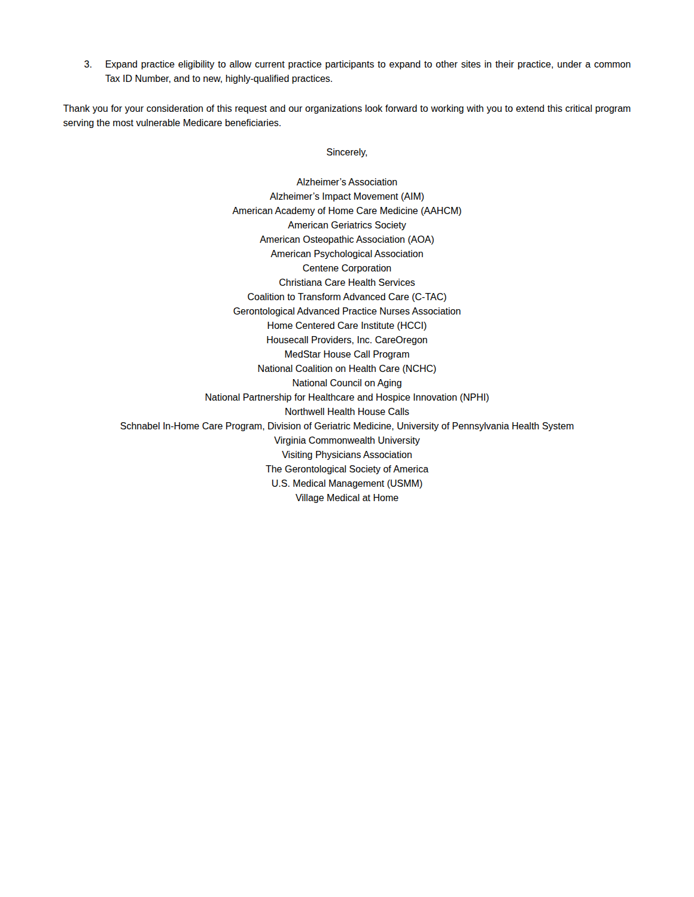Expand practice eligibility to allow current practice participants to expand to other sites in their practice, under a common Tax ID Number, and to new, highly-qualified practices.
Thank you for your consideration of this request and our organizations look forward to working with you to extend this critical program serving the most vulnerable Medicare beneficiaries.
Sincerely,
Alzheimer’s Association
Alzheimer’s Impact Movement (AIM)
American Academy of Home Care Medicine (AAHCM)
American Geriatrics Society
American Osteopathic Association (AOA)
American Psychological Association
Centene Corporation
Christiana Care Health Services
Coalition to Transform Advanced Care (C-TAC)
Gerontological Advanced Practice Nurses Association
Home Centered Care Institute (HCCI)
Housecall Providers, Inc. CareOregon
MedStar House Call Program
National Coalition on Health Care (NCHC)
National Council on Aging
National Partnership for Healthcare and Hospice Innovation (NPHI)
Northwell Health House Calls
Schnabel In-Home Care Program, Division of Geriatric Medicine, University of Pennsylvania Health System
Virginia Commonwealth University
Visiting Physicians Association
The Gerontological Society of America
U.S. Medical Management (USMM)
Village Medical at Home